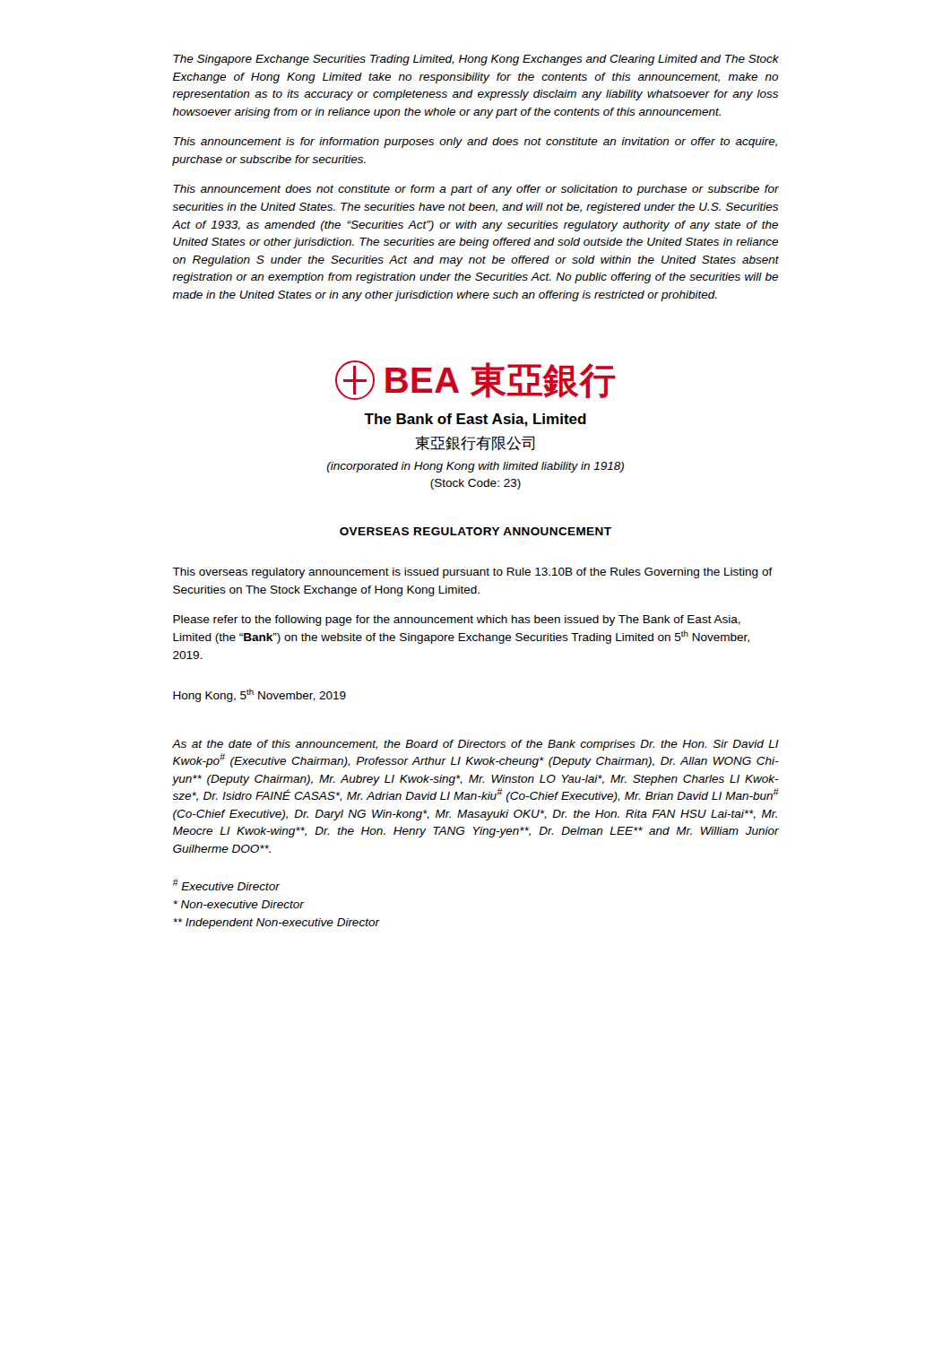The Singapore Exchange Securities Trading Limited, Hong Kong Exchanges and Clearing Limited and The Stock Exchange of Hong Kong Limited take no responsibility for the contents of this announcement, make no representation as to its accuracy or completeness and expressly disclaim any liability whatsoever for any loss howsoever arising from or in reliance upon the whole or any part of the contents of this announcement.
This announcement is for information purposes only and does not constitute an invitation or offer to acquire, purchase or subscribe for securities.
This announcement does not constitute or form a part of any offer or solicitation to purchase or subscribe for securities in the United States. The securities have not been, and will not be, registered under the U.S. Securities Act of 1933, as amended (the “Securities Act”) or with any securities regulatory authority of any state of the United States or other jurisdiction. The securities are being offered and sold outside the United States in reliance on Regulation S under the Securities Act and may not be offered or sold within the United States absent registration or an exemption from registration under the Securities Act. No public offering of the securities will be made in the United States or in any other jurisdiction where such an offering is restricted or prohibited.
BEA 東亞銀行
The Bank of East Asia, Limited
東亞銀行有限公司
(incorporated in Hong Kong with limited liability in 1918)
(Stock Code: 23)
OVERSEAS REGULATORY ANNOUNCEMENT
This overseas regulatory announcement is issued pursuant to Rule 13.10B of the Rules Governing the Listing of Securities on The Stock Exchange of Hong Kong Limited.
Please refer to the following page for the announcement which has been issued by The Bank of East Asia, Limited (the “Bank”) on the website of the Singapore Exchange Securities Trading Limited on 5th November, 2019.
Hong Kong, 5th November, 2019
As at the date of this announcement, the Board of Directors of the Bank comprises Dr. the Hon. Sir David LI Kwok-po# (Executive Chairman), Professor Arthur LI Kwok-cheung* (Deputy Chairman), Dr. Allan WONG Chi-yun** (Deputy Chairman), Mr. Aubrey LI Kwok-sing*, Mr. Winston LO Yau-lai*, Mr. Stephen Charles LI Kwok-sze*, Dr. Isidro FAINÉ CASAS*, Mr. Adrian David LI Man-kiu# (Co-Chief Executive), Mr. Brian David LI Man-bun# (Co-Chief Executive), Dr. Daryl NG Win-kong*, Mr. Masayuki OKU*, Dr. the Hon. Rita FAN HSU Lai-tai**, Mr. Meocre LI Kwok-wing**, Dr. the Hon. Henry TANG Ying-yen**, Dr. Delman LEE** and Mr. William Junior Guilherme DOO**.
# Executive Director
* Non-executive Director
** Independent Non-executive Director